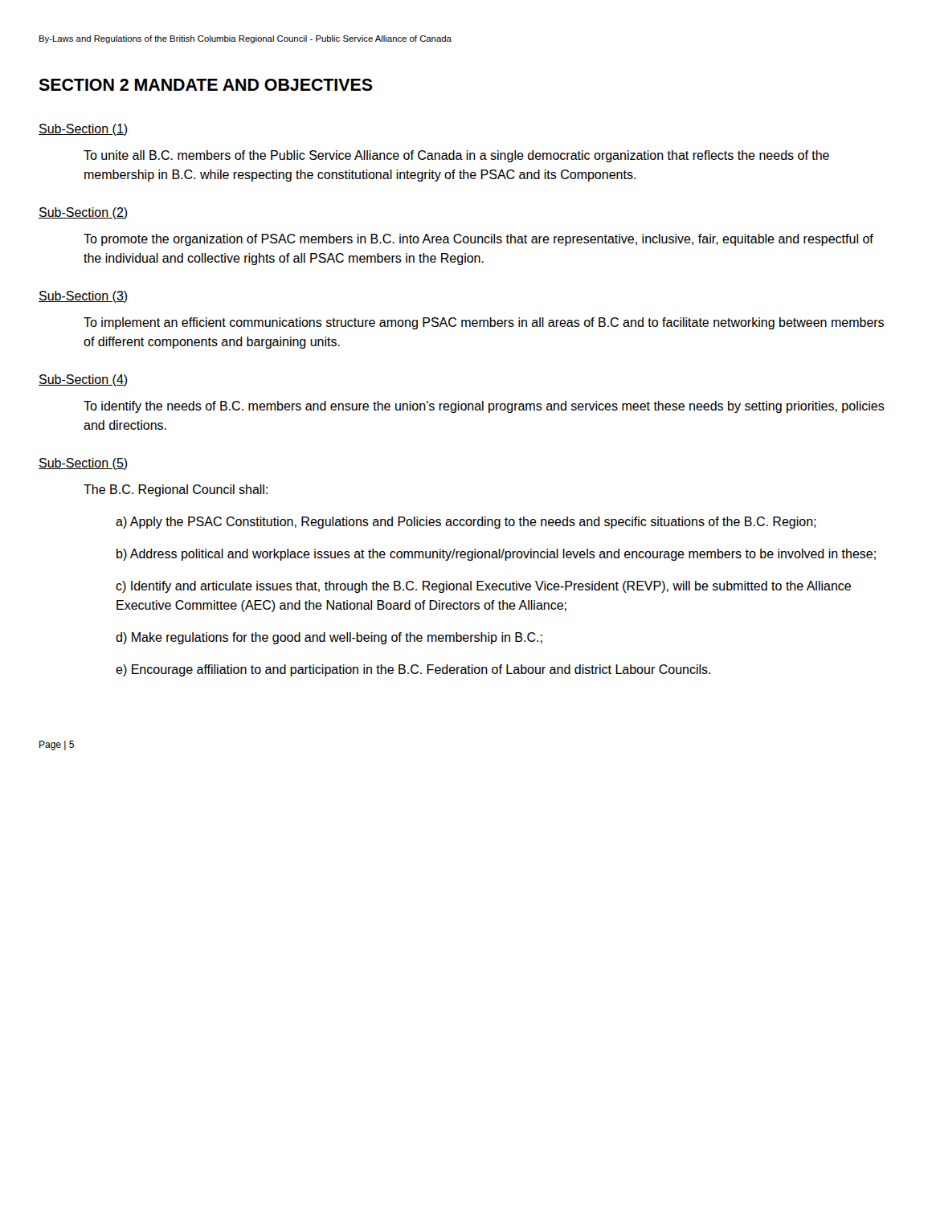By-Laws and Regulations of the British Columbia Regional Council - Public Service Alliance of Canada
SECTION 2 MANDATE AND OBJECTIVES
Sub-Section (1)
To unite all B.C. members of the Public Service Alliance of Canada in a single democratic organization that reflects the needs of the membership in B.C. while respecting the constitutional integrity of the PSAC and its Components.
Sub-Section (2)
To promote the organization of PSAC members in B.C. into Area Councils that are representative, inclusive, fair, equitable and respectful of the individual and collective rights of all PSAC members in the Region.
Sub-Section (3)
To implement an efficient communications structure among PSAC members in all areas of B.C and to facilitate networking between members of different components and bargaining units.
Sub-Section (4)
To identify the needs of B.C. members and ensure the union’s regional programs and services meet these needs by setting priorities, policies and directions.
Sub-Section (5)
The B.C. Regional Council shall:
a) Apply the PSAC Constitution, Regulations and Policies according to the needs and specific situations of the B.C. Region;
b) Address political and workplace issues at the community/regional/provincial levels and encourage members to be involved in these;
c) Identify and articulate issues that, through the B.C. Regional Executive Vice-President (REVP), will be submitted to the Alliance Executive Committee (AEC) and the National Board of Directors of the Alliance;
d) Make regulations for the good and well-being of the membership in B.C.;
e) Encourage affiliation to and participation in the B.C. Federation of Labour and district Labour Councils.
Page | 5